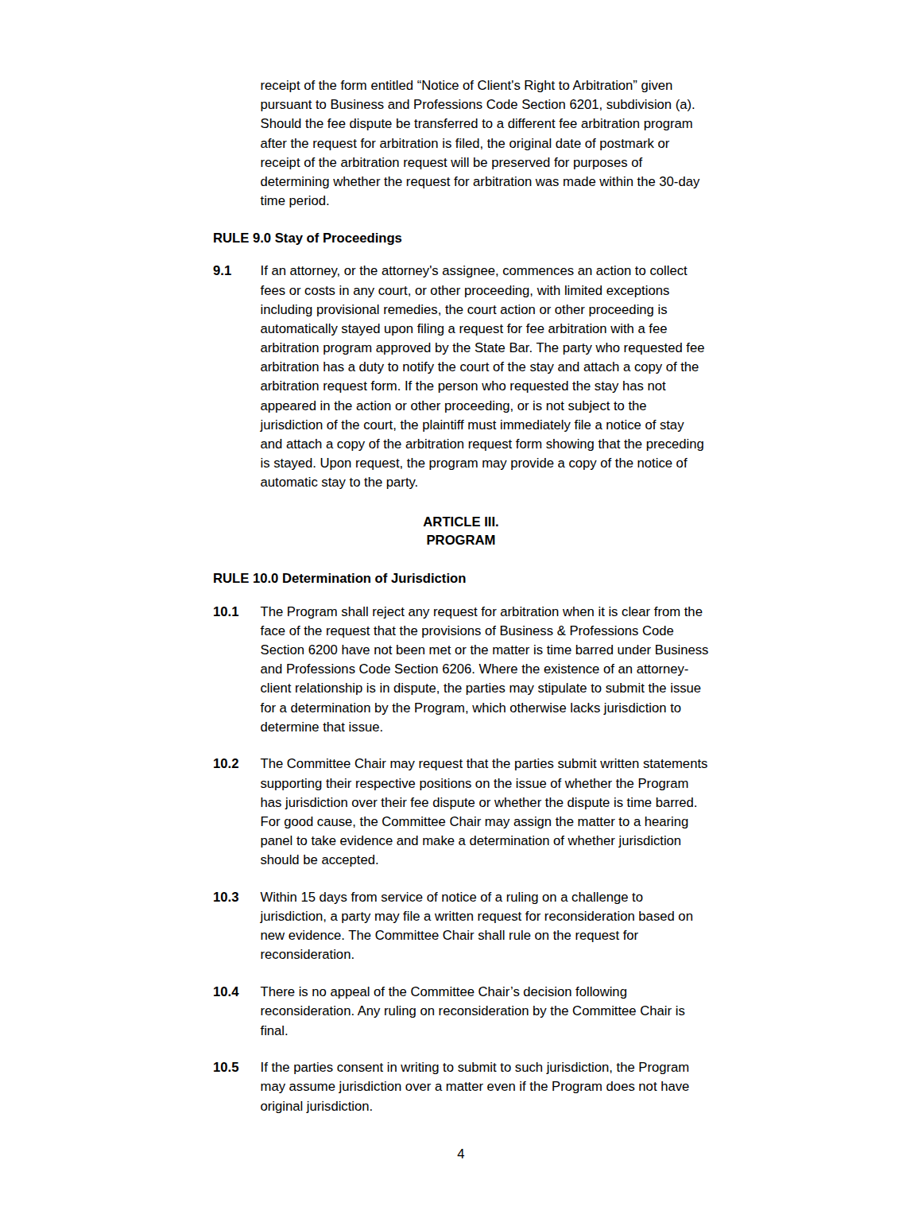receipt of the form entitled “Notice of Client's Right to Arbitration” given pursuant to Business and Professions Code Section 6201, subdivision (a). Should the fee dispute be transferred to a different fee arbitration program after the request for arbitration is filed, the original date of postmark or receipt of the arbitration request will be preserved for purposes of determining whether the request for arbitration was made within the 30-day time period.
RULE 9.0 Stay of Proceedings
9.1
If an attorney, or the attorney's assignee, commences an action to collect fees or costs in any court, or other proceeding, with limited exceptions including provisional remedies, the court action or other proceeding is automatically stayed upon filing a request for fee arbitration with a fee arbitration program approved by the State Bar. The party who requested fee arbitration has a duty to notify the court of the stay and attach a copy of the arbitration request form. If the person who requested the stay has not appeared in the action or other proceeding, or is not subject to the jurisdiction of the court, the plaintiff must immediately file a notice of stay and attach a copy of the arbitration request form showing that the preceding is stayed. Upon request, the program may provide a copy of the notice of automatic stay to the party.
ARTICLE III. PROGRAM
RULE 10.0 Determination of Jurisdiction
10.1
The Program shall reject any request for arbitration when it is clear from the face of the request that the provisions of Business & Professions Code Section 6200 have not been met or the matter is time barred under Business and Professions Code Section 6206. Where the existence of an attorney-client relationship is in dispute, the parties may stipulate to submit the issue for a determination by the Program, which otherwise lacks jurisdiction to determine that issue.
10.2
The Committee Chair may request that the parties submit written statements supporting their respective positions on the issue of whether the Program has jurisdiction over their fee dispute or whether the dispute is time barred. For good cause, the Committee Chair may assign the matter to a hearing panel to take evidence and make a determination of whether jurisdiction should be accepted.
10.3
Within 15 days from service of notice of a ruling on a challenge to jurisdiction, a party may file a written request for reconsideration based on new evidence. The Committee Chair shall rule on the request for reconsideration.
10.4
There is no appeal of the Committee Chair’s decision following reconsideration. Any ruling on reconsideration by the Committee Chair is final.
10.5
If the parties consent in writing to submit to such jurisdiction, the Program may assume jurisdiction over a matter even if the Program does not have original jurisdiction.
4